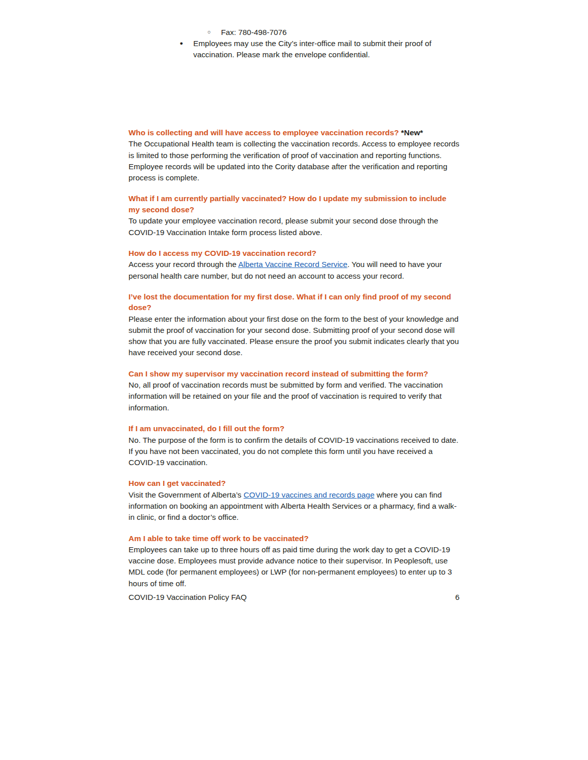Fax: 780-498-7076
Employees may use the City’s inter-office mail to submit their proof of vaccination. Please mark the envelope confidential.
Who is collecting and will have access to employee vaccination records? *New*
The Occupational Health team is collecting the vaccination records. Access to employee records is limited to those performing the verification of proof of vaccination and reporting functions. Employee records will be updated into the Cority database after the verification and reporting process is complete.
What if I am currently partially vaccinated? How do I update my submission to include my second dose?
To update your employee vaccination record, please submit your second dose through the COVID-19 Vaccination Intake form process listed above.
How do I access my COVID-19 vaccination record?
Access your record through the Alberta Vaccine Record Service. You will need to have your personal health care number, but do not need an account to access your record.
I’ve lost the documentation for my first dose. What if I can only find proof of my second dose?
Please enter the information about your first dose on the form to the best of your knowledge and submit the proof of vaccination for your second dose. Submitting proof of your second dose will show that you are fully vaccinated. Please ensure the proof you submit indicates clearly that you have received your second dose.
Can I show my supervisor my vaccination record instead of submitting the form?
No, all proof of vaccination records must be submitted by form and verified. The vaccination information will be retained on your file and the proof of vaccination is required to verify that information.
If I am unvaccinated, do I fill out the form?
No. The purpose of the form is to confirm the details of COVID-19 vaccinations received to date. If you have not been vaccinated, you do not complete this form until you have received a COVID-19 vaccination.
How can I get vaccinated?
Visit the Government of Alberta’s COVID-19 vaccines and records page where you can find information on booking an appointment with Alberta Health Services or a pharmacy, find a walk-in clinic, or find a doctor’s office.
Am I able to take time off work to be vaccinated?
Employees can take up to three hours off as paid time during the work day to get a COVID-19 vaccine dose. Employees must provide advance notice to their supervisor. In Peoplesoft, use MDL code (for permanent employees) or LWP (for non-permanent employees) to enter up to 3 hours of time off.
COVID-19 Vaccination Policy FAQ 6